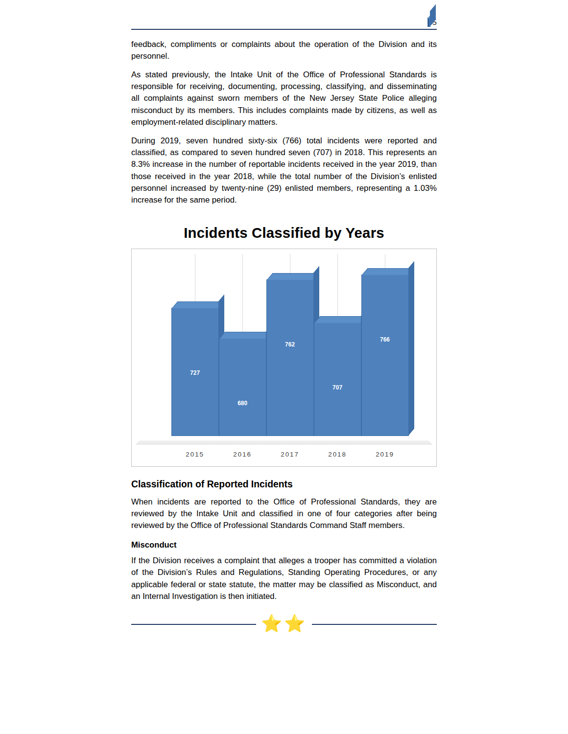| 5
feedback, compliments or complaints about the operation of the Division and its personnel.
As stated previously, the Intake Unit of the Office of Professional Standards is responsible for receiving, documenting, processing, classifying, and disseminating all complaints against sworn members of the New Jersey State Police alleging misconduct by its members. This includes complaints made by citizens, as well as employment-related disciplinary matters.
During 2019, seven hundred sixty-six (766) total incidents were reported and classified, as compared to seven hundred seven (707) in 2018. This represents an 8.3% increase in the number of reportable incidents received in the year 2019, than those received in the year 2018, while the total number of the Division’s enlisted personnel increased by twenty-nine (29) enlisted members, representing a 1.03% increase for the same period.
Incidents Classified by Years
727
680
762
707
766
2015 2016 2017 2018 2019
Classification of Reported Incidents
When incidents are reported to the Office of Professional Standards, they are reviewed by the Intake Unit and classified in one of four categories after being reviewed by the Office of Professional Standards Command Staff members.
Misconduct
If the Division receives a complaint that alleges a trooper has committed a violation of the Division’s Rules and Regulations, Standing Operating Procedures, or any applicable federal or state statute, the matter may be classified as Misconduct, and an Internal Investigation is then initiated.
⭐⭐